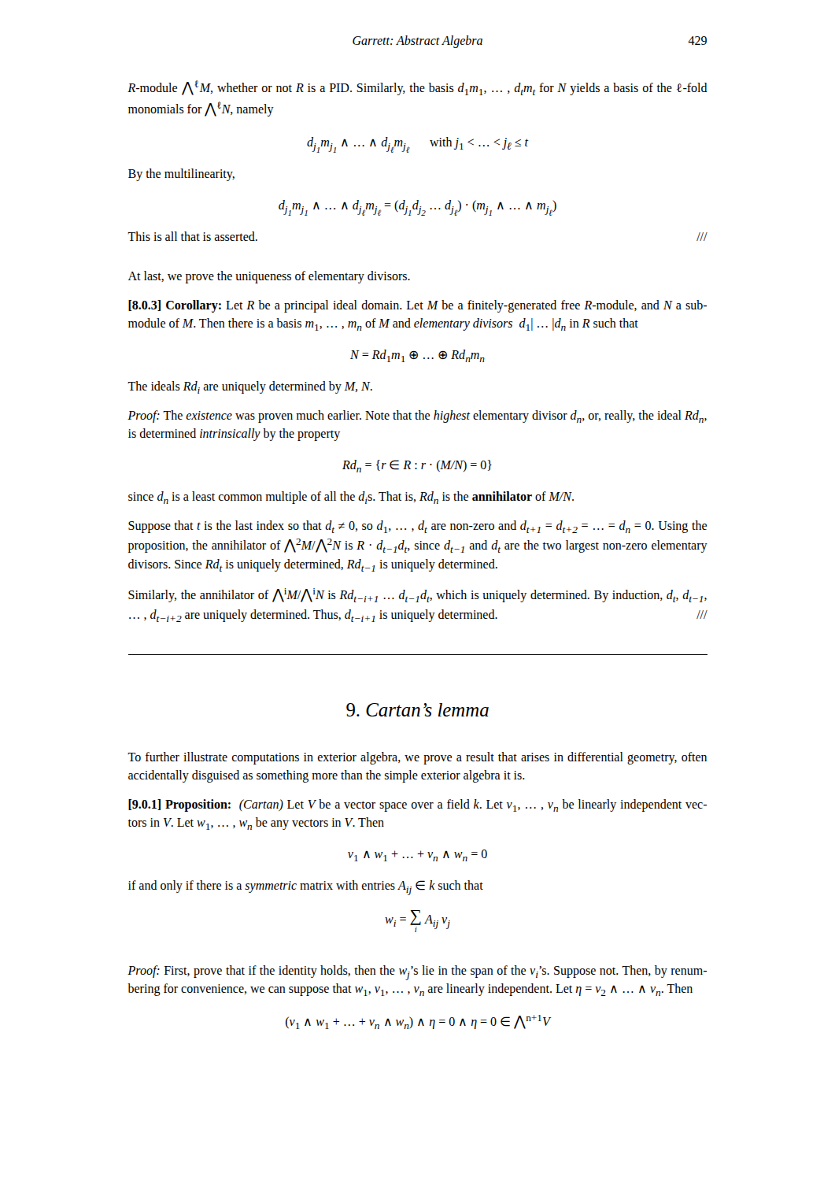Garrett: Abstract Algebra 429
R-module ⋀ℓM, whether or not R is a PID. Similarly, the basis d1m1, … , dtmt for N yields a basis of the ℓ-fold monomials for ⋀ℓN, namely
dj1mj1 ∧ … ∧ djℓmjℓ with j1 < … < jℓ ≤ t
By the multilinearity,
dj1mj1 ∧ … ∧ djℓmjℓ = (dj1dj2 … djℓ) · (mj1 ∧ … ∧ mjℓ)
This is all that is asserted. ///
At last, we prove the uniqueness of elementary divisors.
[8.0.3] Corollary: Let R be a principal ideal domain. Let M be a finitely-generated free R-module, and N a submodule of M. Then there is a basis m1, … , mn of M and elementary divisors d1| … |dn in R such that
N = Rd1m1 ⊕ … ⊕ Rdnmn
The ideals Rdi are uniquely determined by M, N.
Proof: The existence was proven much earlier. Note that the highest elementary divisor dn, or, really, the ideal Rdn, is determined intrinsically by the property
Rdn = {r ∈ R : r · (M/N) = 0}
since dn is a least common multiple of all the dis. That is, Rdn is the annihilator of M/N.
Suppose that t is the last index so that dt ≠ 0, so d1, … , dt are non-zero and dt+1 = dt+2 = … = dn = 0. Using the proposition, the annihilator of ⋀2M/⋀2N is R · dt−1dt, since dt−1 and dt are the two largest non-zero elementary divisors. Since Rdt is uniquely determined, Rdt−1 is uniquely determined.
Similarly, the annihilator of ⋀iM/⋀iN is Rdt−i+1 … dt−1dt, which is uniquely determined. By induction, dt, dt−1, … , dt−i+2 are uniquely determined. Thus, dt−i+1 is uniquely determined. ///
9. Cartan’s lemma
To further illustrate computations in exterior algebra, we prove a result that arises in differential geometry, often accidentally disguised as something more than the simple exterior algebra it is.
[9.0.1] Proposition: (Cartan) Let V be a vector space over a field k. Let v1, … , vn be linearly independent vectors in V. Let w1, … , wn be any vectors in V. Then
v1 ∧ w1 + … + vn ∧ wn = 0
if and only if there is a symmetric matrix with entries Aij ∈ k such that
wi = ∑i Aij vj
Proof: First, prove that if the identity holds, then the wj’s lie in the span of the vi’s. Suppose not. Then, by renumbering for convenience, we can suppose that w1, v1, … , vn are linearly independent. Let η = v2 ∧ … ∧ vn. Then
(v1 ∧ w1 + … + vn ∧ wn) ∧ η = 0 ∧ η = 0 ∈ ⋀n+1V